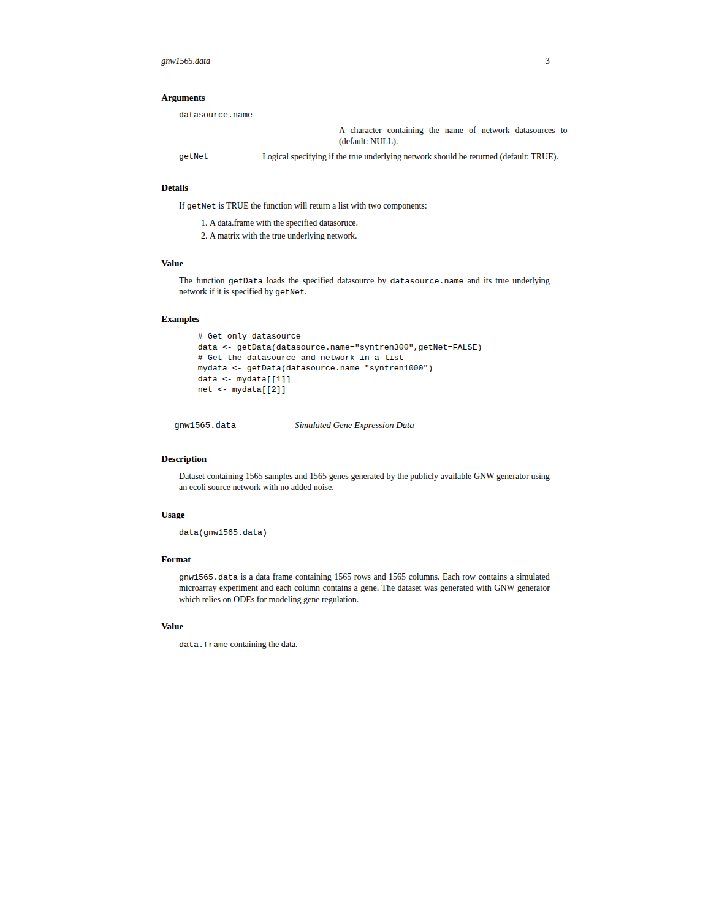gnw1565.data 3
Arguments
| datasource.name |
| | A character containing the name of network datasources to (default: NULL). |
| getNet | Logical specifying if the true underlying network should be returned (default: TRUE). |
Details
If getNet is TRUE the function will return a list with two components:
A data.frame with the specified datasoruce.
A matrix with the true underlying network.
Value
The function getData loads the specified datasource by datasource.name and its true underlying network if it is specified by getNet.
Examples
# Get only datasource
data <- getData(datasource.name="syntren300",getNet=FALSE)
# Get the datasource and network in a list
mydata <- getData(datasource.name="syntren1000")
data <- mydata[[1]]
net <- mydata[[2]]
gnw1565.data Simulated Gene Expression Data
Description
Dataset containing 1565 samples and 1565 genes generated by the publicly available GNW generator using an ecoli source network with no added noise.
Usage
data(gnw1565.data)
Format
gnw1565.data is a data frame containing 1565 rows and 1565 columns. Each row contains a simulated microarray experiment and each column contains a gene. The dataset was generated with GNW generator which relies on ODEs for modeling gene regulation.
Value
data.frame containing the data.